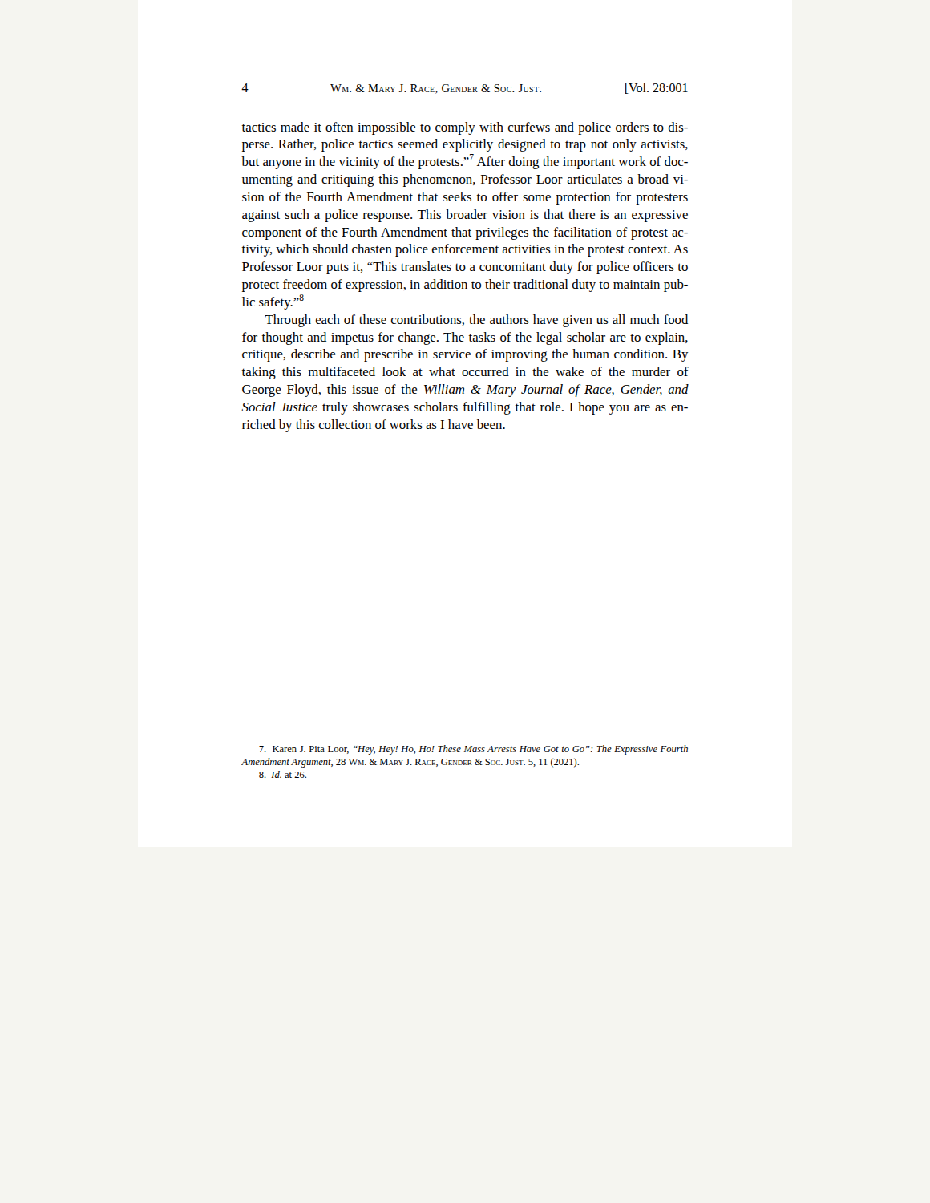4 Wm. & Mary J. Race, Gender & Soc. Just. [Vol. 28:001
tactics made it often impossible to comply with curfews and police orders to disperse. Rather, police tactics seemed explicitly designed to trap not only activists, but anyone in the vicinity of the protests.”7 After doing the important work of documenting and critiquing this phenomenon, Professor Loor articulates a broad vision of the Fourth Amendment that seeks to offer some protection for protesters against such a police response. This broader vision is that there is an expressive component of the Fourth Amendment that privileges the facilitation of protest activity, which should chasten police enforcement activities in the protest context. As Professor Loor puts it, “This translates to a concomitant duty for police officers to protect freedom of expression, in addition to their traditional duty to maintain public safety.”8
Through each of these contributions, the authors have given us all much food for thought and impetus for change. The tasks of the legal scholar are to explain, critique, describe and prescribe in service of improving the human condition. By taking this multifaceted look at what occurred in the wake of the murder of George Floyd, this issue of the William & Mary Journal of Race, Gender, and Social Justice truly showcases scholars fulfilling that role. I hope you are as enriched by this collection of works as I have been.
7. Karen J. Pita Loor, “Hey, Hey! Ho, Ho! These Mass Arrests Have Got to Go”: The Expressive Fourth Amendment Argument, 28 Wm. & Mary J. Race, Gender & Soc. Just. 5, 11 (2021).
8. Id. at 26.